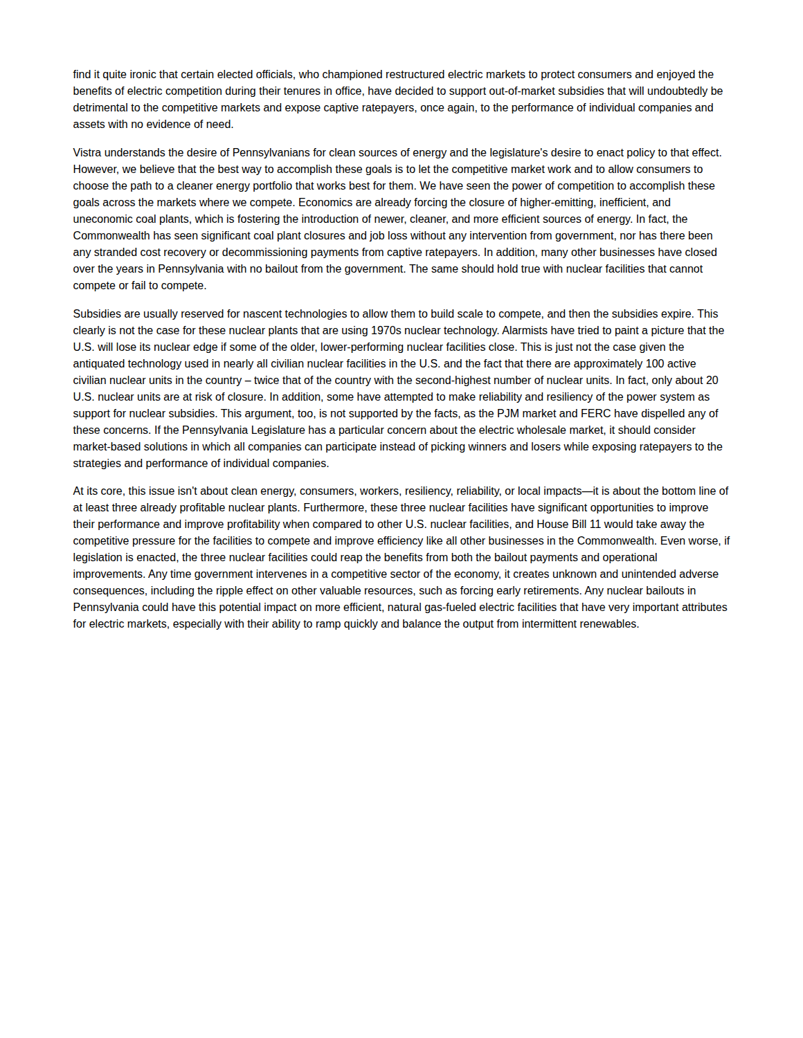find it quite ironic that certain elected officials, who championed restructured electric markets to protect consumers and enjoyed the benefits of electric competition during their tenures in office, have decided to support out-of-market subsidies that will undoubtedly be detrimental to the competitive markets and expose captive ratepayers, once again, to the performance of individual companies and assets with no evidence of need.
Vistra understands the desire of Pennsylvanians for clean sources of energy and the legislature's desire to enact policy to that effect. However, we believe that the best way to accomplish these goals is to let the competitive market work and to allow consumers to choose the path to a cleaner energy portfolio that works best for them. We have seen the power of competition to accomplish these goals across the markets where we compete. Economics are already forcing the closure of higher-emitting, inefficient, and uneconomic coal plants, which is fostering the introduction of newer, cleaner, and more efficient sources of energy. In fact, the Commonwealth has seen significant coal plant closures and job loss without any intervention from government, nor has there been any stranded cost recovery or decommissioning payments from captive ratepayers. In addition, many other businesses have closed over the years in Pennsylvania with no bailout from the government. The same should hold true with nuclear facilities that cannot compete or fail to compete.
Subsidies are usually reserved for nascent technologies to allow them to build scale to compete, and then the subsidies expire. This clearly is not the case for these nuclear plants that are using 1970s nuclear technology. Alarmists have tried to paint a picture that the U.S. will lose its nuclear edge if some of the older, lower-performing nuclear facilities close. This is just not the case given the antiquated technology used in nearly all civilian nuclear facilities in the U.S. and the fact that there are approximately 100 active civilian nuclear units in the country – twice that of the country with the second-highest number of nuclear units. In fact, only about 20 U.S. nuclear units are at risk of closure. In addition, some have attempted to make reliability and resiliency of the power system as support for nuclear subsidies. This argument, too, is not supported by the facts, as the PJM market and FERC have dispelled any of these concerns. If the Pennsylvania Legislature has a particular concern about the electric wholesale market, it should consider market-based solutions in which all companies can participate instead of picking winners and losers while exposing ratepayers to the strategies and performance of individual companies.
At its core, this issue isn't about clean energy, consumers, workers, resiliency, reliability, or local impacts—it is about the bottom line of at least three already profitable nuclear plants. Furthermore, these three nuclear facilities have significant opportunities to improve their performance and improve profitability when compared to other U.S. nuclear facilities, and House Bill 11 would take away the competitive pressure for the facilities to compete and improve efficiency like all other businesses in the Commonwealth. Even worse, if legislation is enacted, the three nuclear facilities could reap the benefits from both the bailout payments and operational improvements. Any time government intervenes in a competitive sector of the economy, it creates unknown and unintended adverse consequences, including the ripple effect on other valuable resources, such as forcing early retirements. Any nuclear bailouts in Pennsylvania could have this potential impact on more efficient, natural gas-fueled electric facilities that have very important attributes for electric markets, especially with their ability to ramp quickly and balance the output from intermittent renewables.